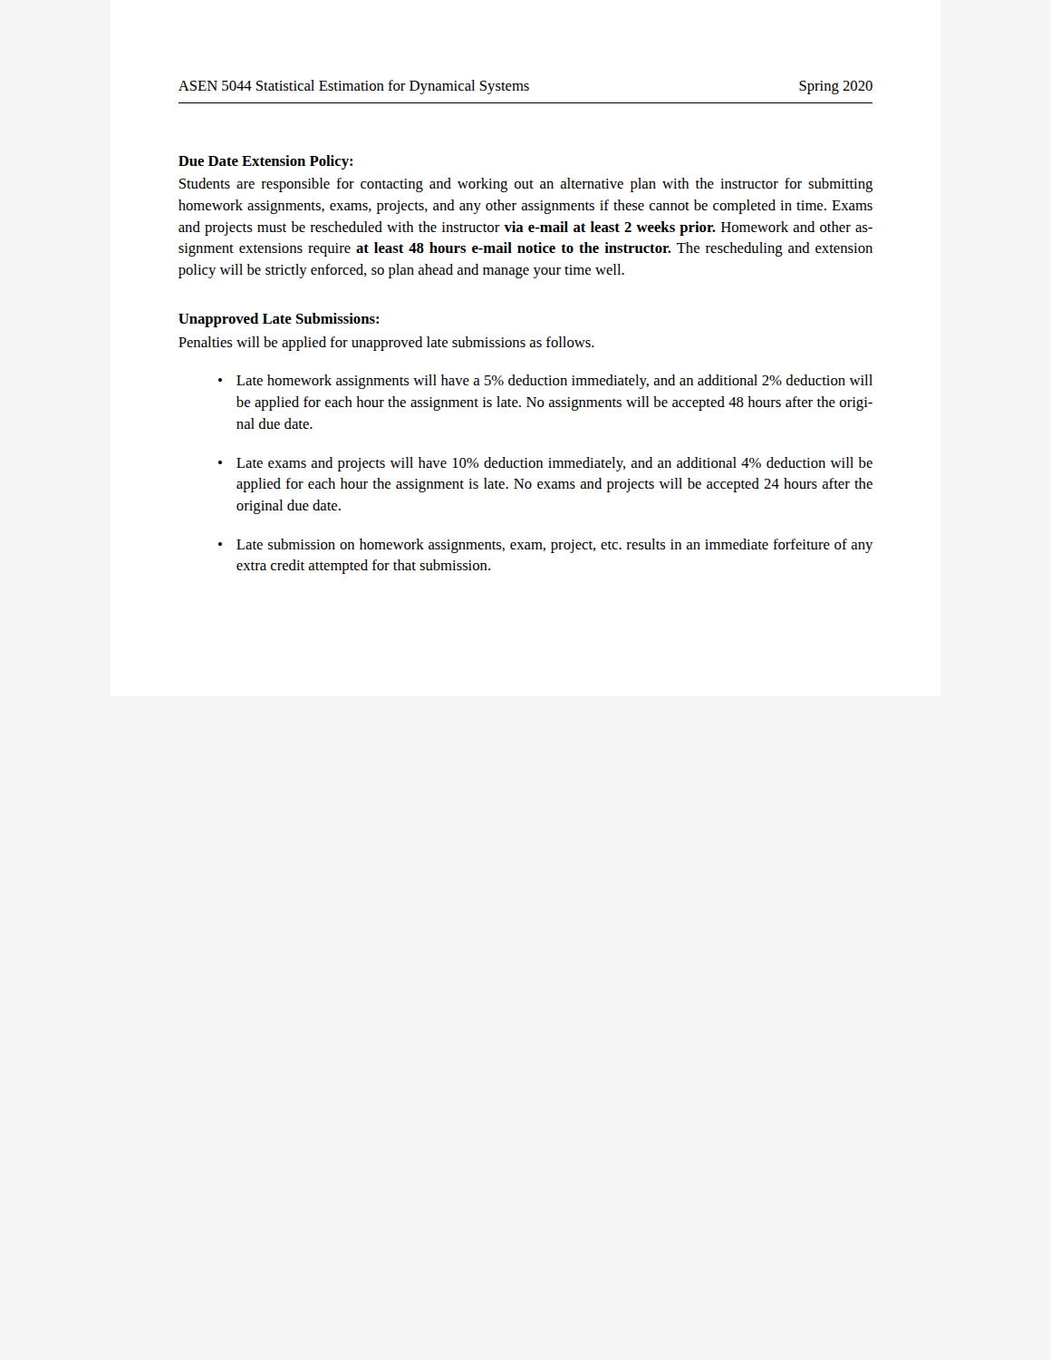ASEN 5044 Statistical Estimation for Dynamical Systems Spring 2020
Due Date Extension Policy:
Students are responsible for contacting and working out an alternative plan with the instructor for submitting homework assignments, exams, projects, and any other assignments if these cannot be completed in time. Exams and projects must be rescheduled with the instructor via e-mail at least 2 weeks prior. Homework and other assignment extensions require at least 48 hours e-mail notice to the instructor. The rescheduling and extension policy will be strictly enforced, so plan ahead and manage your time well.
Unapproved Late Submissions:
Penalties will be applied for unapproved late submissions as follows.
Late homework assignments will have a 5% deduction immediately, and an additional 2% deduction will be applied for each hour the assignment is late. No assignments will be accepted 48 hours after the original due date.
Late exams and projects will have 10% deduction immediately, and an additional 4% deduction will be applied for each hour the assignment is late. No exams and projects will be accepted 24 hours after the original due date.
Late submission on homework assignments, exam, project, etc. results in an immediate forfeiture of any extra credit attempted for that submission.